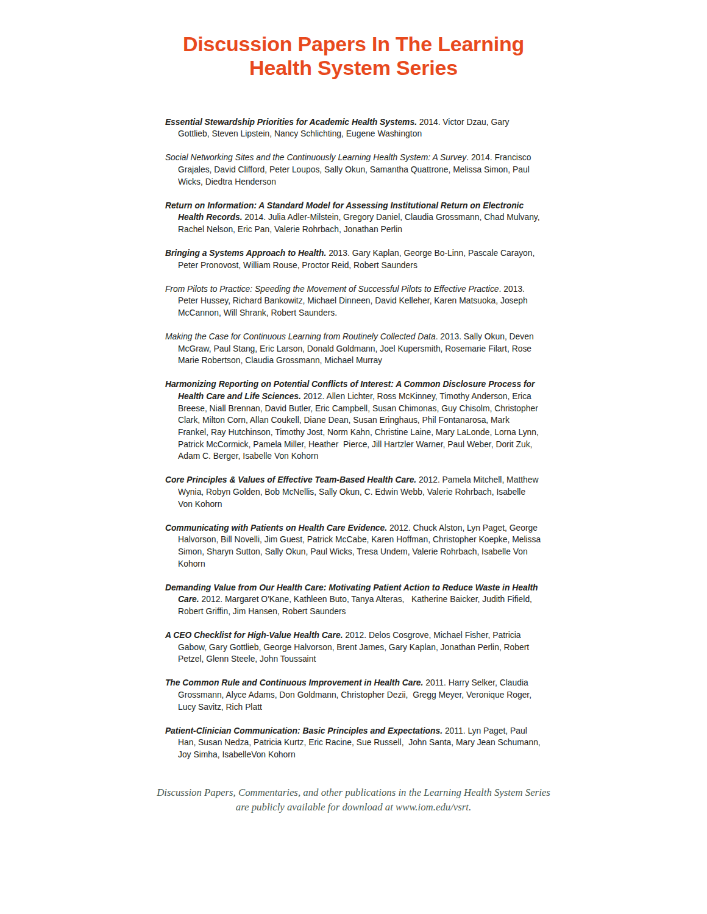Discussion Papers In The Learning Health System Series
Essential Stewardship Priorities for Academic Health Systems. 2014. Victor Dzau, Gary Gottlieb, Steven Lipstein, Nancy Schlichting, Eugene Washington
Social Networking Sites and the Continuously Learning Health System: A Survey. 2014. Francisco Grajales, David Clifford, Peter Loupos, Sally Okun, Samantha Quattrone, Melissa Simon, Paul Wicks, Diedtra Henderson
Return on Information: A Standard Model for Assessing Institutional Return on Electronic Health Records. 2014. Julia Adler-Milstein, Gregory Daniel, Claudia Grossmann, Chad Mulvany, Rachel Nelson, Eric Pan, Valerie Rohrbach, Jonathan Perlin
Bringing a Systems Approach to Health. 2013. Gary Kaplan, George Bo-Linn, Pascale Carayon, Peter Pronovost, William Rouse, Proctor Reid, Robert Saunders
From Pilots to Practice: Speeding the Movement of Successful Pilots to Effective Practice. 2013. Peter Hussey, Richard Bankowitz, Michael Dinneen, David Kelleher, Karen Matsuoka, Joseph McCannon, Will Shrank, Robert Saunders.
Making the Case for Continuous Learning from Routinely Collected Data. 2013. Sally Okun, Deven McGraw, Paul Stang, Eric Larson, Donald Goldmann, Joel Kupersmith, Rosemarie Filart, Rose Marie Robertson, Claudia Grossmann, Michael Murray
Harmonizing Reporting on Potential Conflicts of Interest: A Common Disclosure Process for Health Care and Life Sciences. 2012. Allen Lichter, Ross McKinney, Timothy Anderson, Erica Breese, Niall Brennan, David Butler, Eric Campbell, Susan Chimonas, Guy Chisolm, Christopher Clark, Milton Corn, Allan Coukell, Diane Dean, Susan Eringhaus, Phil Fontanarosa, Mark Frankel, Ray Hutchinson, Timothy Jost, Norm Kahn, Christine Laine, Mary LaLonde, Lorna Lynn, Patrick McCormick, Pamela Miller, Heather Pierce, Jill Hartzler Warner, Paul Weber, Dorit Zuk, Adam C. Berger, Isabelle Von Kohorn
Core Principles & Values of Effective Team-Based Health Care. 2012. Pamela Mitchell, Matthew Wynia, Robyn Golden, Bob McNellis, Sally Okun, C. Edwin Webb, Valerie Rohrbach, Isabelle Von Kohorn
Communicating with Patients on Health Care Evidence. 2012. Chuck Alston, Lyn Paget, George Halvorson, Bill Novelli, Jim Guest, Patrick McCabe, Karen Hoffman, Christopher Koepke, Melissa Simon, Sharyn Sutton, Sally Okun, Paul Wicks, Tresa Undem, Valerie Rohrbach, Isabelle Von Kohorn
Demanding Value from Our Health Care: Motivating Patient Action to Reduce Waste in Health Care. 2012. Margaret O'Kane, Kathleen Buto, Tanya Alteras, Katherine Baicker, Judith Fifield, Robert Griffin, Jim Hansen, Robert Saunders
A CEO Checklist for High-Value Health Care. 2012. Delos Cosgrove, Michael Fisher, Patricia Gabow, Gary Gottlieb, George Halvorson, Brent James, Gary Kaplan, Jonathan Perlin, Robert Petzel, Glenn Steele, John Toussaint
The Common Rule and Continuous Improvement in Health Care. 2011. Harry Selker, Claudia Grossmann, Alyce Adams, Don Goldmann, Christopher Dezii, Gregg Meyer, Veronique Roger, Lucy Savitz, Rich Platt
Patient-Clinician Communication: Basic Principles and Expectations. 2011. Lyn Paget, Paul Han, Susan Nedza, Patricia Kurtz, Eric Racine, Sue Russell, John Santa, Mary Jean Schumann, Joy Simha, IsabelleVon Kohorn
Discussion Papers, Commentaries, and other publications in the Learning Health System Series
are publicly available for download at www.iom.edu/vsrt.